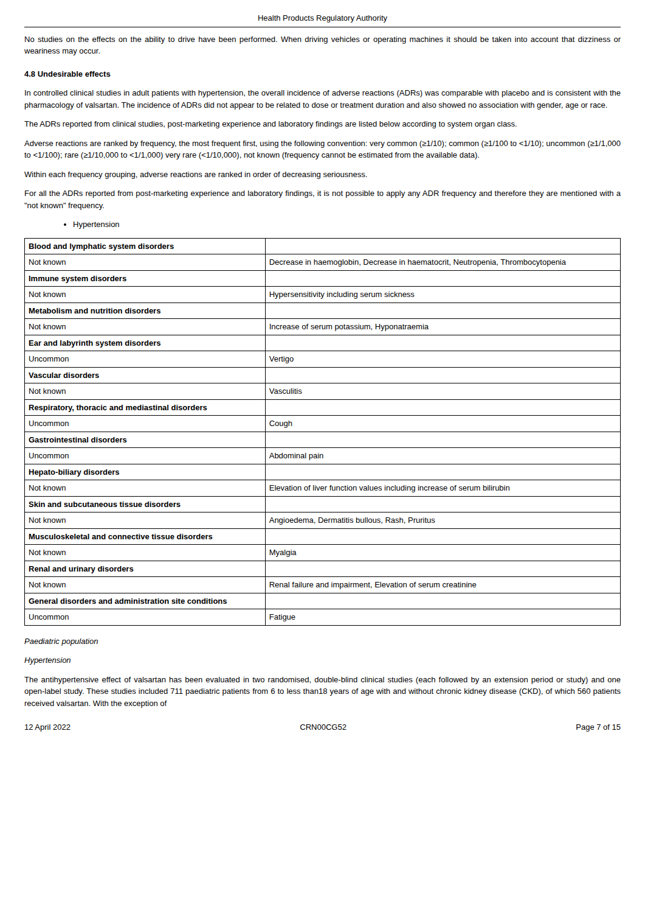Health Products Regulatory Authority
No studies on the effects on the ability to drive have been performed. When driving vehicles or operating machines it should be taken into account that dizziness or weariness may occur.
4.8 Undesirable effects
In controlled clinical studies in adult patients with hypertension, the overall incidence of adverse reactions (ADRs) was comparable with placebo and is consistent with the pharmacology of valsartan. The incidence of ADRs did not appear to be related to dose or treatment duration and also showed no association with gender, age or race.
The ADRs reported from clinical studies, post-marketing experience and laboratory findings are listed below according to system organ class.
Adverse reactions are ranked by frequency, the most frequent first, using the following convention: very common (≥1/10); common (≥1/100 to <1/10); uncommon (≥1/1,000 to <1/100); rare (≥1/10,000 to <1/1,000) very rare (<1/10,000), not known (frequency cannot be estimated from the available data).
Within each frequency grouping, adverse reactions are ranked in order of decreasing seriousness.
For all the ADRs reported from post-marketing experience and laboratory findings, it is not possible to apply any ADR frequency and therefore they are mentioned with a "not known" frequency.
Hypertension
| Blood and lymphatic system disorders | |
| Not known | Decrease in haemoglobin, Decrease in haematocrit, Neutropenia, Thrombocytopenia |
| Immune system disorders | |
| Not known | Hypersensitivity including serum sickness |
| Metabolism and nutrition disorders | |
| Not known | Increase of serum potassium, Hyponatraemia |
| Ear and labyrinth system disorders | |
| Uncommon | Vertigo |
| Vascular disorders | |
| Not known | Vasculitis |
| Respiratory, thoracic and mediastinal disorders | |
| Uncommon | Cough |
| Gastrointestinal disorders | |
| Uncommon | Abdominal pain |
| Hepato-biliary disorders | |
| Not known | Elevation of liver function values including increase of serum bilirubin |
| Skin and subcutaneous tissue disorders | |
| Not known | Angioedema, Dermatitis bullous, Rash, Pruritus |
| Musculoskeletal and connective tissue disorders | |
| Not known | Myalgia |
| Renal and urinary disorders | |
| Not known | Renal failure and impairment, Elevation of serum creatinine |
| General disorders and administration site conditions | |
| Uncommon | Fatigue |
Paediatric population
Hypertension
The antihypertensive effect of valsartan has been evaluated in two randomised, double-blind clinical studies (each followed by an extension period or study) and one open-label study. These studies included 711 paediatric patients from 6 to less than18 years of age with and without chronic kidney disease (CKD), of which 560 patients received valsartan. With the exception of
12 April 2022 CRN00CG52 Page 7 of 15